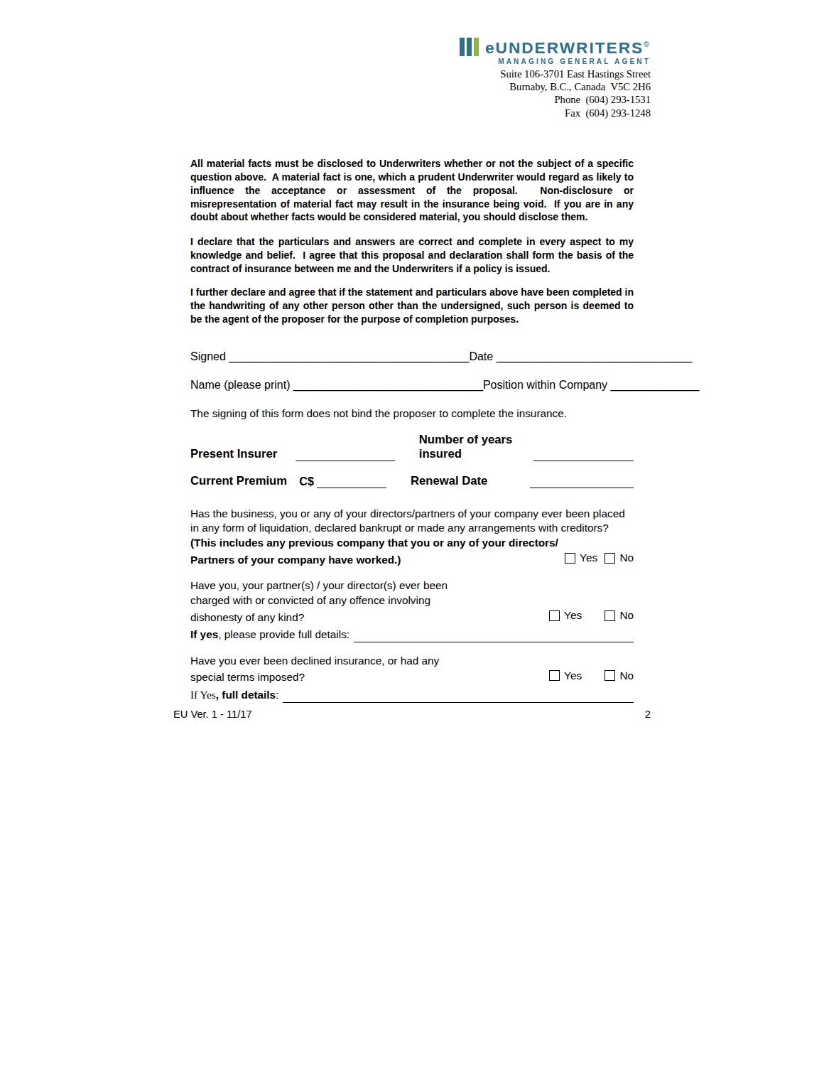eUNDERWRITERS©
MANAGING GENERAL AGENT
Suite 106-3701 East Hastings Street
Burnaby, B.C., Canada V5C 2H6
Phone (604) 293-1531
Fax (604) 293-1248
All material facts must be disclosed to Underwriters whether or not the subject of a specific question above. A material fact is one, which a prudent Underwriter would regard as likely to influence the acceptance or assessment of the proposal. Non-disclosure or misrepresentation of material fact may result in the insurance being void. If you are in any doubt about whether facts would be considered material, you should disclose them.
I declare that the particulars and answers are correct and complete in every aspect to my knowledge and belief. I agree that this proposal and declaration shall form the basis of the contract of insurance between me and the Underwriters if a policy is issued.
I further declare and agree that if the statement and particulars above have been completed in the handwriting of any other person other than the undersigned, such person is deemed to be the agent of the proposer for the purpose of completion purposes.
Signed ______________________________________
Date _______________________________
Name (please print) ______________________________
Position within Company ______________
The signing of this form does not bind the proposer to complete the insurance.
Present Insurer
Number of years insured
Current Premium
C$
Renewal Date
Has the business, you or any of your directors/partners of your company ever been placed in any form of liquidation, declared bankrupt or made any arrangements with creditors?
(This includes any previous company that you or any of your directors/
Partners of your company have worked.)
Yes No
Have you, your partner(s) / your director(s) ever been
charged with or convicted of any offence involving
dishonesty of any kind?
Yes No
If yes, please provide full details:
Have you ever been declined insurance, or had any
special terms imposed?
Yes No
If Yes, full details:
EU Ver. 1 - 11/17
2